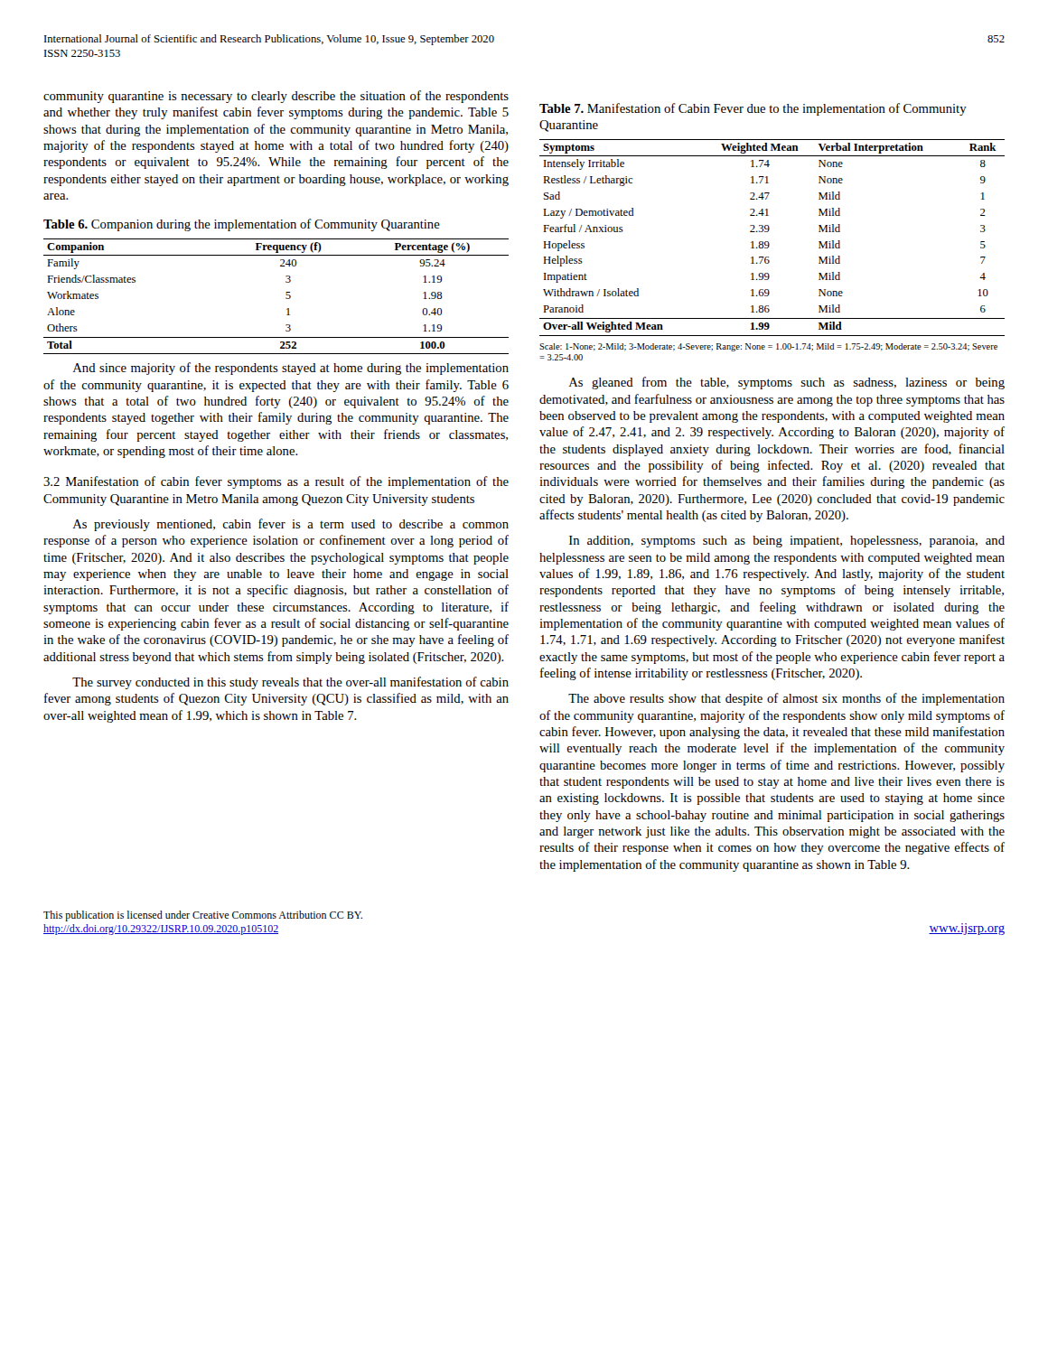International Journal of Scientific and Research Publications, Volume 10, Issue 9, September 2020 ISSN 2250-3153 852
community quarantine is necessary to clearly describe the situation of the respondents and whether they truly manifest cabin fever symptoms during the pandemic. Table 5 shows that during the implementation of the community quarantine in Metro Manila, majority of the respondents stayed at home with a total of two hundred forty (240) respondents or equivalent to 95.24%. While the remaining four percent of the respondents either stayed on their apartment or boarding house, workplace, or working area.
Table 6. Companion during the implementation of Community Quarantine
| Companion | Frequency (f) | Percentage (%) |
| --- | --- | --- |
| Family | 240 | 95.24 |
| Friends/Classmates | 3 | 1.19 |
| Workmates | 5 | 1.98 |
| Alone | 1 | 0.40 |
| Others | 3 | 1.19 |
| Total | 252 | 100.0 |
And since majority of the respondents stayed at home during the implementation of the community quarantine, it is expected that they are with their family. Table 6 shows that a total of two hundred forty (240) or equivalent to 95.24% of the respondents stayed together with their family during the community quarantine. The remaining four percent stayed together either with their friends or classmates, workmate, or spending most of their time alone.
3.2 Manifestation of cabin fever symptoms as a result of the implementation of the Community Quarantine in Metro Manila among Quezon City University students
As previously mentioned, cabin fever is a term used to describe a common response of a person who experience isolation or confinement over a long period of time (Fritscher, 2020). And it also describes the psychological symptoms that people may experience when they are unable to leave their home and engage in social interaction. Furthermore, it is not a specific diagnosis, but rather a constellation of symptoms that can occur under these circumstances. According to literature, if someone is experiencing cabin fever as a result of social distancing or self-quarantine in the wake of the coronavirus (COVID-19) pandemic, he or she may have a feeling of additional stress beyond that which stems from simply being isolated (Fritscher, 2020).
The survey conducted in this study reveals that the over-all manifestation of cabin fever among students of Quezon City University (QCU) is classified as mild, with an over-all weighted mean of 1.99, which is shown in Table 7.
Table 7. Manifestation of Cabin Fever due to the implementation of Community Quarantine
| Symptoms | Weighted Mean | Verbal Interpretation | Rank |
| --- | --- | --- | --- |
| Intensely Irritable | 1.74 | None | 8 |
| Restless / Lethargic | 1.71 | None | 9 |
| Sad | 2.47 | Mild | 1 |
| Lazy / Demotivated | 2.41 | Mild | 2 |
| Fearful / Anxious | 2.39 | Mild | 3 |
| Hopeless | 1.89 | Mild | 5 |
| Helpless | 1.76 | Mild | 7 |
| Impatient | 1.99 | Mild | 4 |
| Withdrawn / Isolated | 1.69 | None | 10 |
| Paranoid | 1.86 | Mild | 6 |
| Over-all Weighted Mean | 1.99 | Mild | |
Scale: 1-None; 2-Mild; 3-Moderate; 4-Severe; Range: None = 1.00-1.74; Mild = 1.75-2.49; Moderate = 2.50-3.24; Severe = 3.25-4.00
As gleaned from the table, symptoms such as sadness, laziness or being demotivated, and fearfulness or anxiousness are among the top three symptoms that has been observed to be prevalent among the respondents, with a computed weighted mean value of 2.47, 2.41, and 2. 39 respectively. According to Baloran (2020), majority of the students displayed anxiety during lockdown. Their worries are food, financial resources and the possibility of being infected. Roy et al. (2020) revealed that individuals were worried for themselves and their families during the pandemic (as cited by Baloran, 2020). Furthermore, Lee (2020) concluded that covid-19 pandemic affects students' mental health (as cited by Baloran, 2020).
In addition, symptoms such as being impatient, hopelessness, paranoia, and helplessness are seen to be mild among the respondents with computed weighted mean values of 1.99, 1.89, 1.86, and 1.76 respectively. And lastly, majority of the student respondents reported that they have no symptoms of being intensely irritable, restlessness or being lethargic, and feeling withdrawn or isolated during the implementation of the community quarantine with computed weighted mean values of 1.74, 1.71, and 1.69 respectively. According to Fritscher (2020) not everyone manifest exactly the same symptoms, but most of the people who experience cabin fever report a feeling of intense irritability or restlessness (Fritscher, 2020).
The above results show that despite of almost six months of the implementation of the community quarantine, majority of the respondents show only mild symptoms of cabin fever. However, upon analysing the data, it revealed that these mild manifestation will eventually reach the moderate level if the implementation of the community quarantine becomes more longer in terms of time and restrictions. However, possibly that student respondents will be used to stay at home and live their lives even there is an existing lockdowns. It is possible that students are used to staying at home since they only have a school-bahay routine and minimal participation in social gatherings and larger network just like the adults. This observation might be associated with the results of their response when it comes on how they overcome the negative effects of the implementation of the community quarantine as shown in Table 9.
This publication is licensed under Creative Commons Attribution CC BY. http://dx.doi.org/10.29322/IJSRP.10.09.2020.p105102 www.ijsrp.org